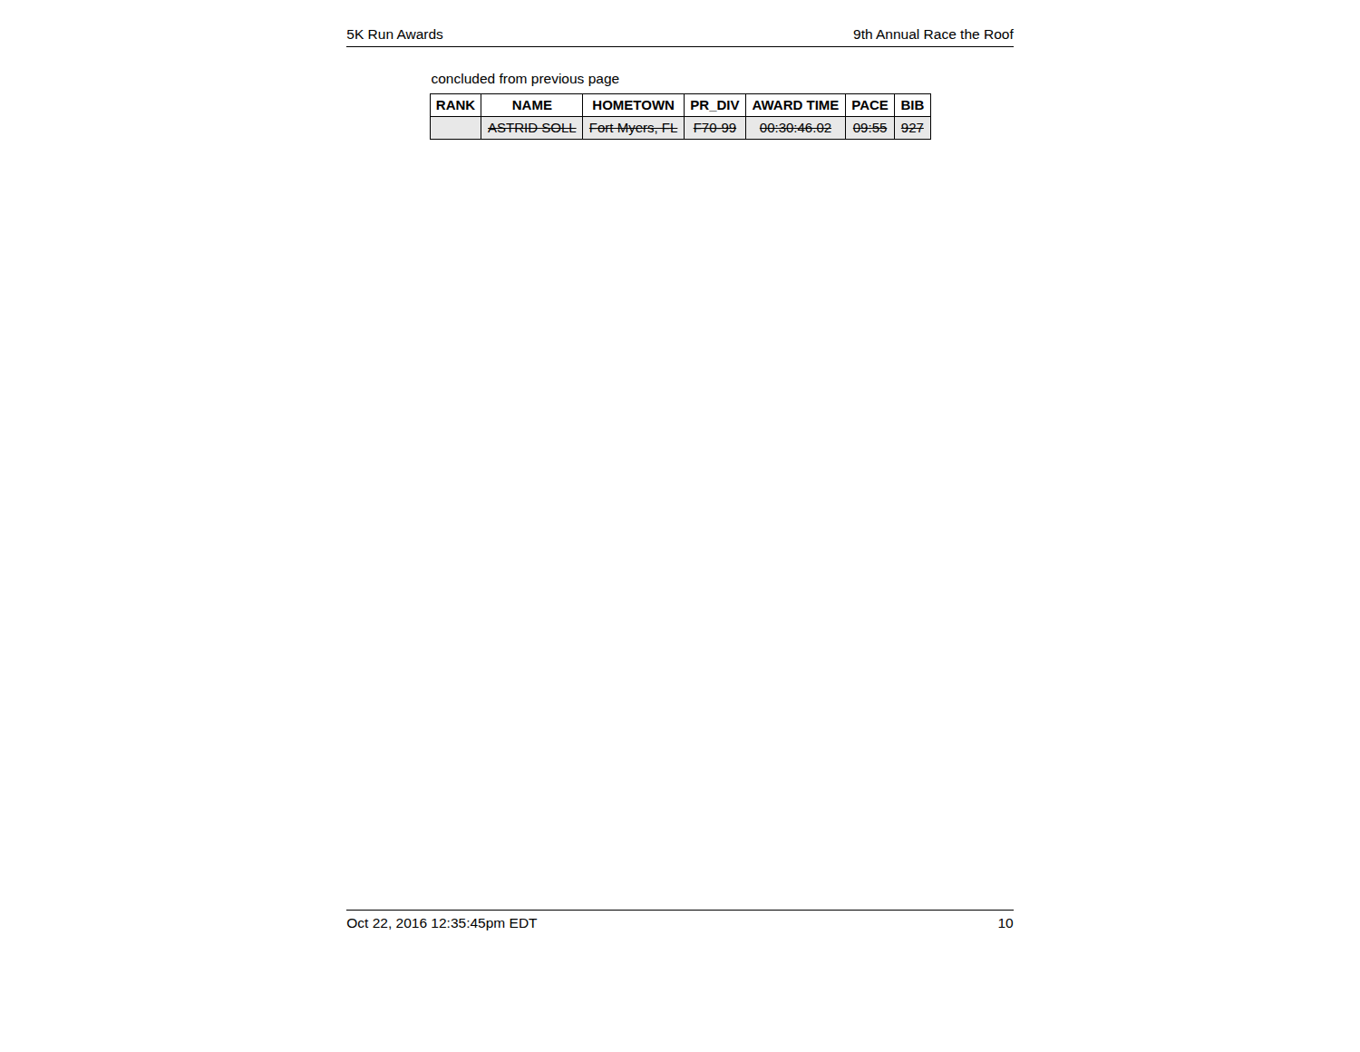5K Run Awards
9th Annual Race the Roof
concluded from previous page
| RANK | NAME | HOMETOWN | PR_DIV | AWARD TIME | PACE | BIB |
| --- | --- | --- | --- | --- | --- | --- |
| | ASTRID SOLL | Fort Myers, FL | F70-99 | 00:30:46.02 | 09:55 | 927 |
Oct 22, 2016 12:35:45pm EDT
10